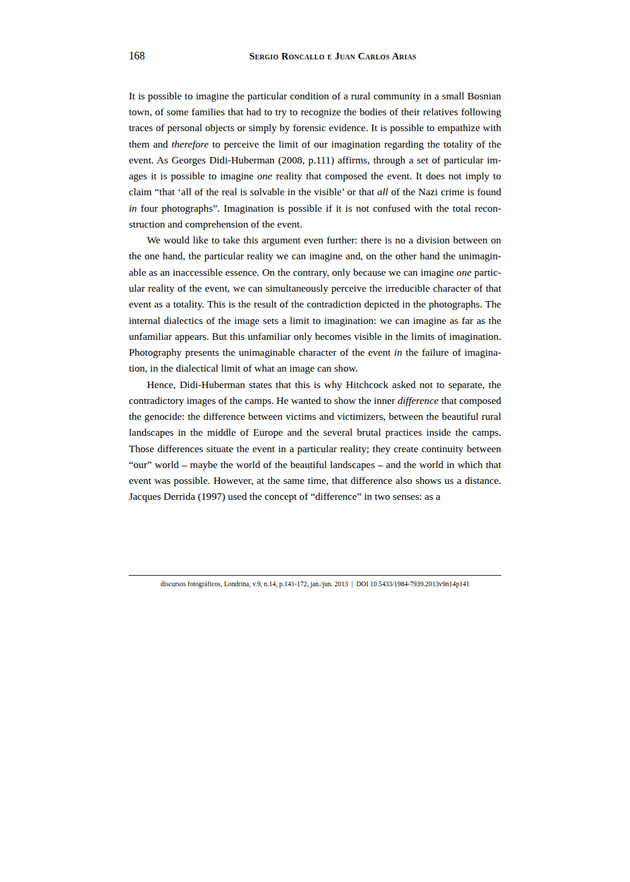168
Sergio Roncallo e Juan Carlos Arias
It is possible to imagine the particular condition of a rural community in a small Bosnian town, of some families that had to try to recognize the bodies of their relatives following traces of personal objects or simply by forensic evidence. It is possible to empathize with them and therefore to perceive the limit of our imagination regarding the totality of the event. As Georges Didi-Huberman (2008, p.111) affirms, through a set of particular images it is possible to imagine one reality that composed the event. It does not imply to claim “that ‘all of the real is solvable in the visible’ or that all of the Nazi crime is found in four photographs”. Imagination is possible if it is not confused with the total reconstruction and comprehension of the event.
We would like to take this argument even further: there is no a division between on the one hand, the particular reality we can imagine and, on the other hand the unimaginable as an inaccessible essence. On the contrary, only because we can imagine one particular reality of the event, we can simultaneously perceive the irreducible character of that event as a totality. This is the result of the contradiction depicted in the photographs. The internal dialectics of the image sets a limit to imagination: we can imagine as far as the unfamiliar appears. But this unfamiliar only becomes visible in the limits of imagination. Photography presents the unimaginable character of the event in the failure of imagination, in the dialectical limit of what an image can show.
Hence, Didi-Huberman states that this is why Hitchcock asked not to separate, the contradictory images of the camps. He wanted to show the inner difference that composed the genocide: the difference between victims and victimizers, between the beautiful rural landscapes in the middle of Europe and the several brutal practices inside the camps. Those differences situate the event in a particular reality; they create continuity between “our” world – maybe the world of the beautiful landscapes – and the world in which that event was possible. However, at the same time, that difference also shows us a distance. Jacques Derrida (1997) used the concept of “difference” in two senses: as a
discursos fotográficos, Londrina, v.9, n.14, p.141-172, jan./jun. 2013|DOI 10.5433/1984-7939.2013v9n14p141